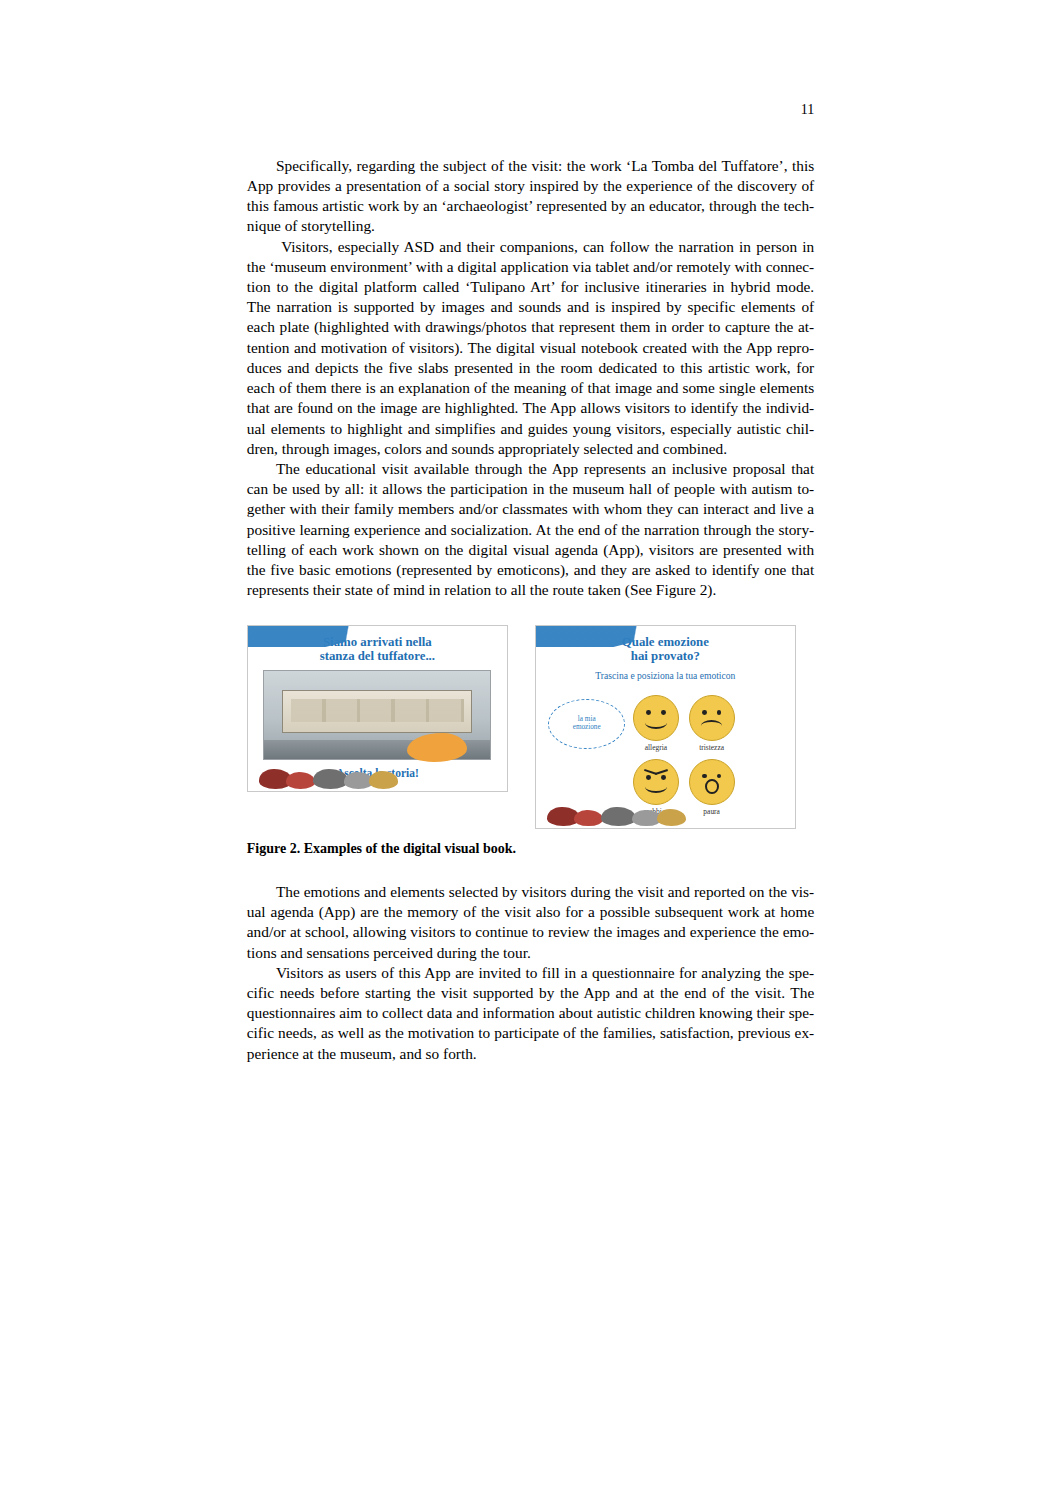11
Specifically, regarding the subject of the visit: the work ‘La Tomba del Tuffatore’, this App provides a presentation of a social story inspired by the experience of the discovery of this famous artistic work by an ‘archaeologist’ represented by an educator, through the technique of storytelling.
Visitors, especially ASD and their companions, can follow the narration in person in the ‘museum environment’ with a digital application via tablet and/or remotely with connection to the digital platform called ‘Tulipano Art’ for inclusive itineraries in hybrid mode. The narration is supported by images and sounds and is inspired by specific elements of each plate (highlighted with drawings/photos that represent them in order to capture the attention and motivation of visitors). The digital visual notebook created with the App reproduces and depicts the five slabs presented in the room dedicated to this artistic work, for each of them there is an explanation of the meaning of that image and some single elements that are found on the image are highlighted. The App allows visitors to identify the individual elements to highlight and simplifies and guides young visitors, especially autistic children, through images, colors and sounds appropriately selected and combined.
The educational visit available through the App represents an inclusive proposal that can be used by all: it allows the participation in the museum hall of people with autism together with their family members and/or classmates with whom they can interact and live a positive learning experience and socialization. At the end of the narration through the storytelling of each work shown on the digital visual agenda (App), visitors are presented with the five basic emotions (represented by emoticons), and they are asked to identify one that represents their state of mind in relation to all the route taken (See Figure 2).
Siamo arrivati nella
stanza del tuffatore...
Ascolta la storia!
Quale emozione
hai provato?
Trascina e posiziona la tua emoticon
la mia
emozione
allegria
tristezza
rabbia
paura
Figure 2. Examples of the digital visual book.
The emotions and elements selected by visitors during the visit and reported on the visual agenda (App) are the memory of the visit also for a possible subsequent work at home and/or at school, allowing visitors to continue to review the images and experience the emotions and sensations perceived during the tour.
Visitors as users of this App are invited to fill in a questionnaire for analyzing the specific needs before starting the visit supported by the App and at the end of the visit. The questionnaires aim to collect data and information about autistic children knowing their specific needs, as well as the motivation to participate of the families, satisfaction, previous experience at the museum, and so forth.